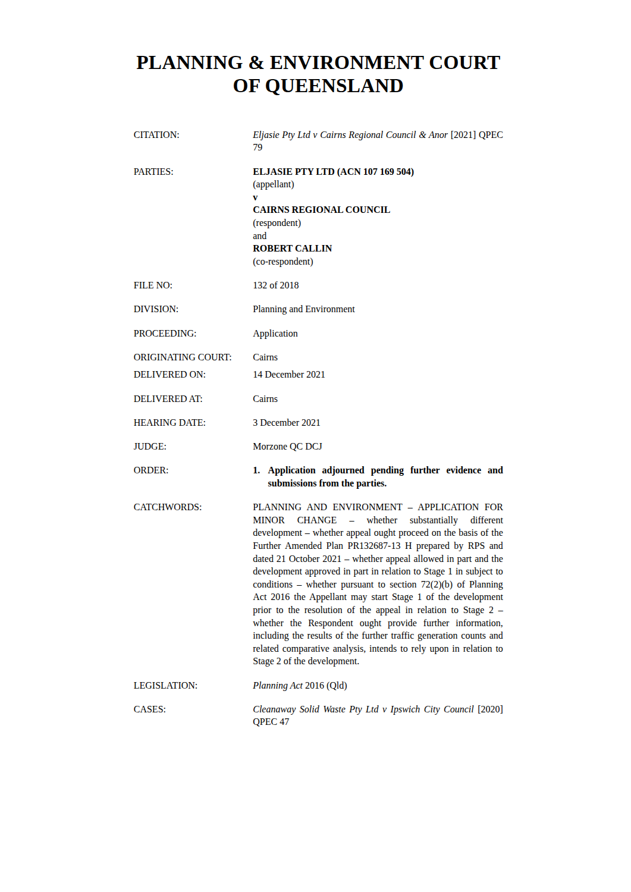PLANNING & ENVIRONMENT COURT OF QUEENSLAND
| CITATION: | Eljasie Pty Ltd v Cairns Regional Council & Anor [2021] QPEC 79 |
| PARTIES: | ELJASIE PTY LTD (ACN 107 169 504) (appellant) v CAIRNS REGIONAL COUNCIL (respondent) and ROBERT CALLIN (co-respondent) |
| FILE NO: | 132 of 2018 |
| DIVISION: | Planning and Environment |
| PROCEEDING: | Application |
| ORIGINATING COURT: | Cairns |
| DELIVERED ON: | 14 December 2021 |
| DELIVERED AT: | Cairns |
| HEARING DATE: | 3 December 2021 |
| JUDGE: | Morzone QC DCJ |
| ORDER: | 1. Application adjourned pending further evidence and submissions from the parties. |
| CATCHWORDS: | PLANNING AND ENVIRONMENT – APPLICATION FOR MINOR CHANGE – whether substantially different development – whether appeal ought proceed on the basis of the Further Amended Plan PR132687-13 H prepared by RPS and dated 21 October 2021 – whether appeal allowed in part and the development approved in part in relation to Stage 1 in subject to conditions – whether pursuant to section 72(2)(b) of Planning Act 2016 the Appellant may start Stage 1 of the development prior to the resolution of the appeal in relation to Stage 2 – whether the Respondent ought provide further information, including the results of the further traffic generation counts and related comparative analysis, intends to rely upon in relation to Stage 2 of the development. |
| LEGISLATION: | Planning Act 2016 (Qld) |
| CASES: | Cleanaway Solid Waste Pty Ltd v Ipswich City Council [2020] QPEC 47 |